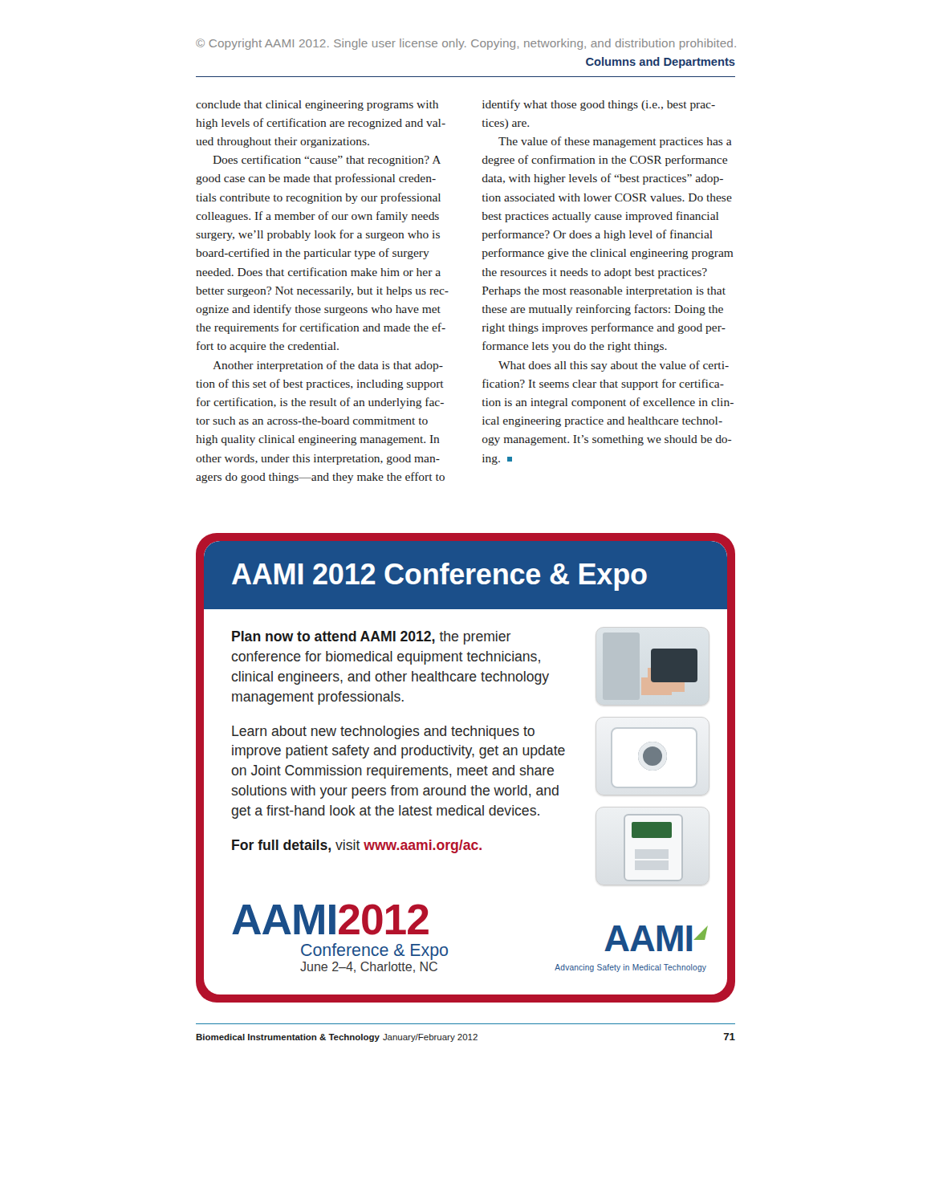© Copyright AAMI 2012. Single user license only. Copying, networking, and distribution prohibited.
Columns and Departments
conclude that clinical engineering programs with high levels of certification are recognized and valued throughout their organizations.
Does certification “cause” that recognition? A good case can be made that professional credentials contribute to recognition by our professional colleagues. If a member of our own family needs surgery, we’ll probably look for a surgeon who is board-certified in the particular type of surgery needed. Does that certification make him or her a better surgeon? Not necessarily, but it helps us recognize and identify those surgeons who have met the requirements for certification and made the effort to acquire the credential.
Another interpretation of the data is that adoption of this set of best practices, including support for certification, is the result of an underlying factor such as an across-the-board commitment to high quality clinical engineering management. In other words, under this interpretation, good managers do good things—and they make the effort to identify what those good things (i.e., best practices) are.
The value of these management practices has a degree of confirmation in the COSR performance data, with higher levels of “best practices” adoption associated with lower COSR values. Do these best practices actually cause improved financial performance? Or does a high level of financial performance give the clinical engineering program the resources it needs to adopt best practices? Perhaps the most reasonable interpretation is that these are mutually reinforcing factors: Doing the right things improves performance and good performance lets you do the right things.
What does all this say about the value of certification? It seems clear that support for certification is an integral component of excellence in clinical engineering practice and healthcare technology management. It’s something we should be doing.
AAMI 2012 Conference & Expo
Plan now to attend AAMI 2012, the premier conference for biomedical equipment technicians, clinical engineers, and other healthcare technology management professionals.
Learn about new technologies and techniques to improve patient safety and productivity, get an update on Joint Commission requirements, meet and share solutions with your peers from around the world, and get a first-hand look at the latest medical devices.
For full details, visit www.aami.org/ac.
AAMI 2012
Conference & Expo
June 2–4, Charlotte, NC
AAMI
Advancing Safety in Medical Technology
Biomedical Instrumentation & Technology January/February 2012
71